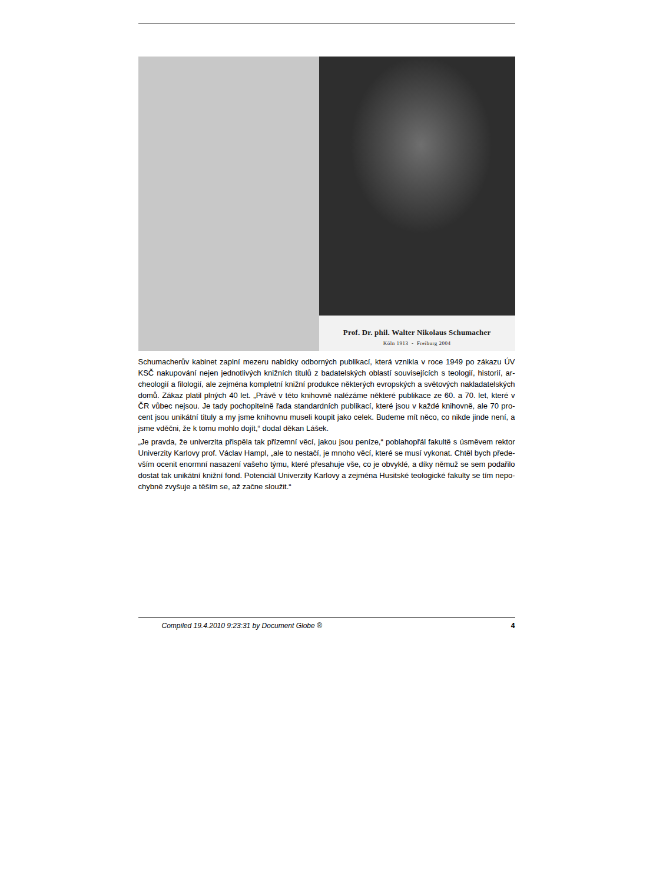Prof. Dr. phil. Walter Nikolaus Schumacher
Köln 1913 - Freiburg 2004
Schumacherův kabinet zaplní mezeru nabídky odborných publikací, která vznikla v roce 1949 po zákazu ÚV KSČ nakupování nejen jednotlivých knižních titulů z badatelských oblastí souvisejících s teologií, historií, archeologií a filologií, ale zejména kompletní knižní produkce některých evropských a světových nakladatelských domů. Zákaz platil plných 40 let. „Právě v této knihovně nalézáme některé publikace ze 60. a 70. let, které v ČR vůbec nejsou. Je tady pochopitelně řada standardních publikací, které jsou v každé knihovně, ale 70 procent jsou unikátní tituly a my jsme knihovnu museli koupit jako celek. Budeme mít něco, co nikde jinde není, a jsme vděčni, že k tomu mohlo dojít,“ dodal děkan Lášek.
„Je pravda, že univerzita přispěla tak přízemní věcí, jakou jsou peníze,“ poblahopřál fakultě s úsměvem rektor Univerzity Karlovy prof. Václav Hampl, „ale to nestačí, je mnoho věcí, které se musí vykonat. Chtěl bych především ocenit enormní nasazení vašeho týmu, které přesahuje vše, co je obvyklé, a díky němuž se sem podařilo dostat tak unikátní knižní fond. Potenciál Univerzity Karlovy a zejména Husitské teologické fakulty se tím nepochybně zvyšuje a těším se, až začne sloužit.“
Compiled 19.4.2010 9:23:31 by Document Globe ®
4